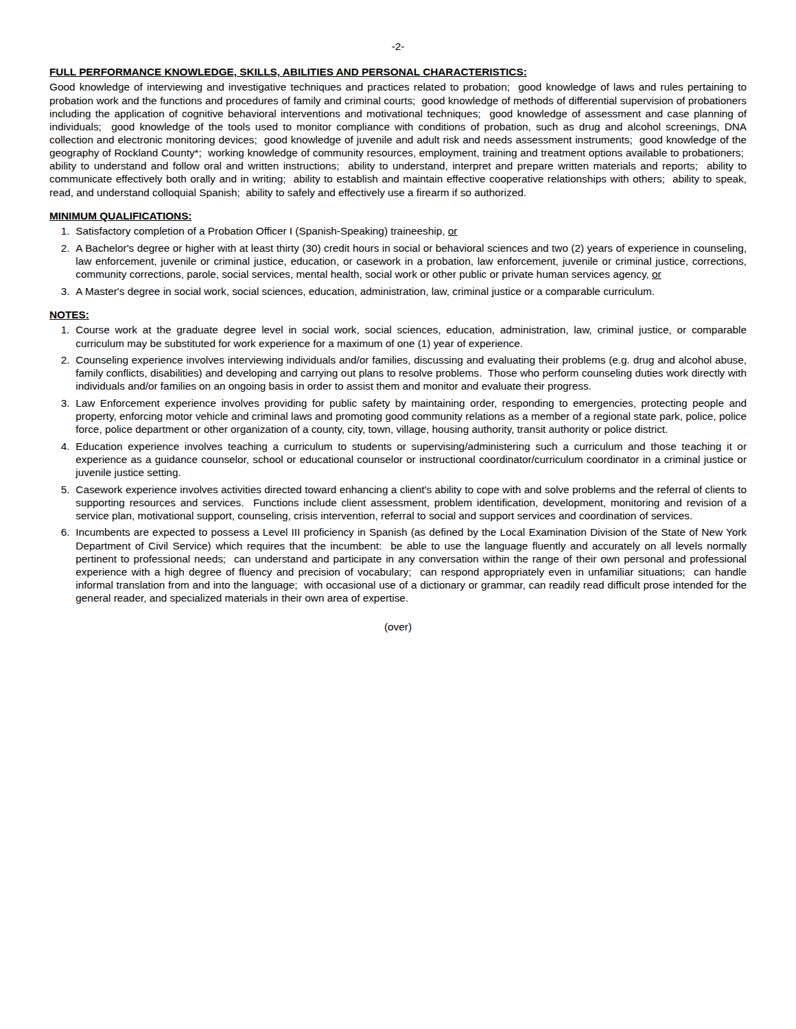-2-
FULL PERFORMANCE KNOWLEDGE, SKILLS, ABILITIES AND PERSONAL CHARACTERISTICS:
Good knowledge of interviewing and investigative techniques and practices related to probation; good knowledge of laws and rules pertaining to probation work and the functions and procedures of family and criminal courts; good knowledge of methods of differential supervision of probationers including the application of cognitive behavioral interventions and motivational techniques; good knowledge of assessment and case planning of individuals; good knowledge of the tools used to monitor compliance with conditions of probation, such as drug and alcohol screenings, DNA collection and electronic monitoring devices; good knowledge of juvenile and adult risk and needs assessment instruments; good knowledge of the geography of Rockland County*; working knowledge of community resources, employment, training and treatment options available to probationers; ability to understand and follow oral and written instructions; ability to understand, interpret and prepare written materials and reports; ability to communicate effectively both orally and in writing; ability to establish and maintain effective cooperative relationships with others; ability to speak, read, and understand colloquial Spanish; ability to safely and effectively use a firearm if so authorized.
MINIMUM QUALIFICATIONS:
Satisfactory completion of a Probation Officer I (Spanish-Speaking) traineeship, or
A Bachelor's degree or higher with at least thirty (30) credit hours in social or behavioral sciences and two (2) years of experience in counseling, law enforcement, juvenile or criminal justice, education, or casework in a probation, law enforcement, juvenile or criminal justice, corrections, community corrections, parole, social services, mental health, social work or other public or private human services agency, or
A Master's degree in social work, social sciences, education, administration, law, criminal justice or a comparable curriculum.
NOTES:
Course work at the graduate degree level in social work, social sciences, education, administration, law, criminal justice, or comparable curriculum may be substituted for work experience for a maximum of one (1) year of experience.
Counseling experience involves interviewing individuals and/or families, discussing and evaluating their problems (e.g. drug and alcohol abuse, family conflicts, disabilities) and developing and carrying out plans to resolve problems. Those who perform counseling duties work directly with individuals and/or families on an ongoing basis in order to assist them and monitor and evaluate their progress.
Law Enforcement experience involves providing for public safety by maintaining order, responding to emergencies, protecting people and property, enforcing motor vehicle and criminal laws and promoting good community relations as a member of a regional state park, police, police force, police department or other organization of a county, city, town, village, housing authority, transit authority or police district.
Education experience involves teaching a curriculum to students or supervising/administering such a curriculum and those teaching it or experience as a guidance counselor, school or educational counselor or instructional coordinator/curriculum coordinator in a criminal justice or juvenile justice setting.
Casework experience involves activities directed toward enhancing a client's ability to cope with and solve problems and the referral of clients to supporting resources and services. Functions include client assessment, problem identification, development, monitoring and revision of a service plan, motivational support, counseling, crisis intervention, referral to social and support services and coordination of services.
Incumbents are expected to possess a Level III proficiency in Spanish (as defined by the Local Examination Division of the State of New York Department of Civil Service) which requires that the incumbent: be able to use the language fluently and accurately on all levels normally pertinent to professional needs; can understand and participate in any conversation within the range of their own personal and professional experience with a high degree of fluency and precision of vocabulary; can respond appropriately even in unfamiliar situations; can handle informal translation from and into the language; with occasional use of a dictionary or grammar, can readily read difficult prose intended for the general reader, and specialized materials in their own area of expertise.
(over)